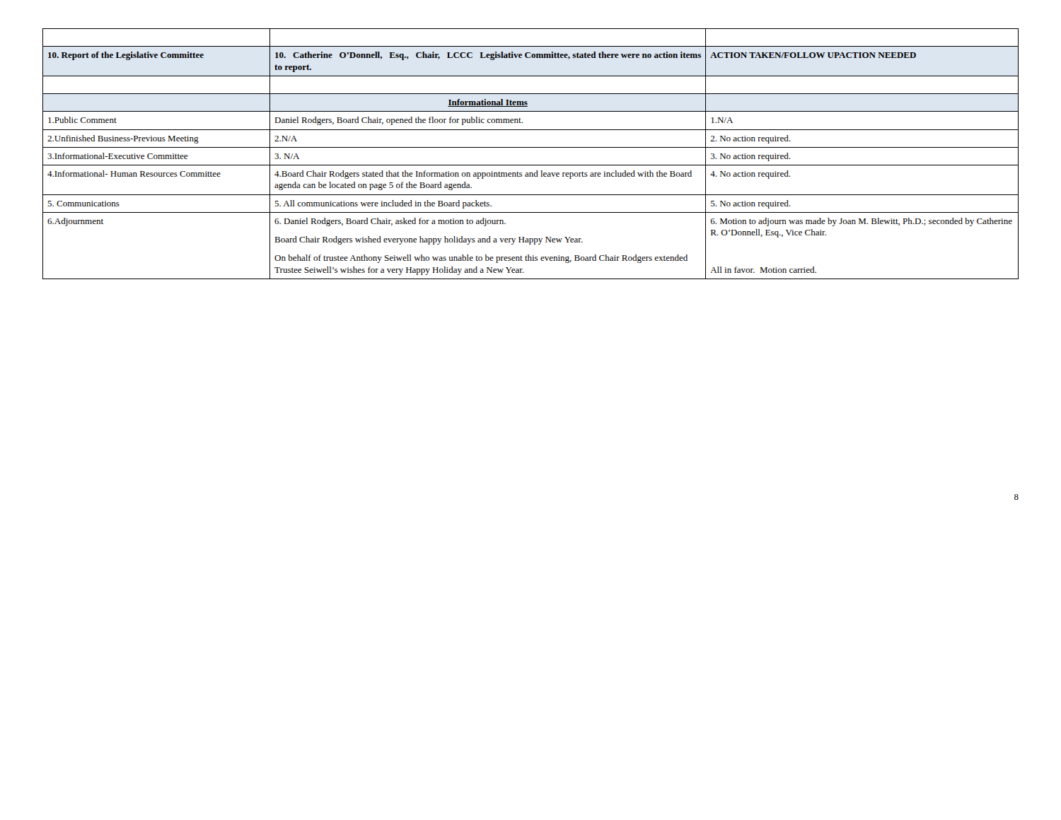| 10. Report of the Legislative Committee | 10. Catherine O’Donnell, Esq., Chair, LCCC Legislative Committee, stated there were no action items to report. | ACTION TAKEN/FOLLOW UPACTION NEEDED |
| | Informational Items | |
| 1.Public Comment | Daniel Rodgers, Board Chair, opened the floor for public comment. | 1.N/A |
| 2.Unfinished Business-Previous Meeting | 2.N/A | 2. No action required. |
| 3.Informational-Executive Committee | 3. N/A | 3. No action required. |
| 4.Informational- Human Resources Committee | 4.Board Chair Rodgers stated that the Information on appointments and leave reports are included with the Board agenda can be located on page 5 of the Board agenda. | 4. No action required. |
| 5. Communications | 5. All communications were included in the Board packets. | 5. No action required. |
| 6.Adjournment | 6. Daniel Rodgers, Board Chair, asked for a motion to adjourn. Board Chair Rodgers wished everyone happy holidays and a very Happy New Year. On behalf of trustee Anthony Seiwell who was unable to be present this evening, Board Chair Rodgers extended Trustee Seiwell’s wishes for a very Happy Holiday and a New Year. | 6. Motion to adjourn was made by Joan M. Blewitt, Ph.D.; seconded by Catherine R. O’Donnell, Esq., Vice Chair. All in favor. Motion carried. |
8